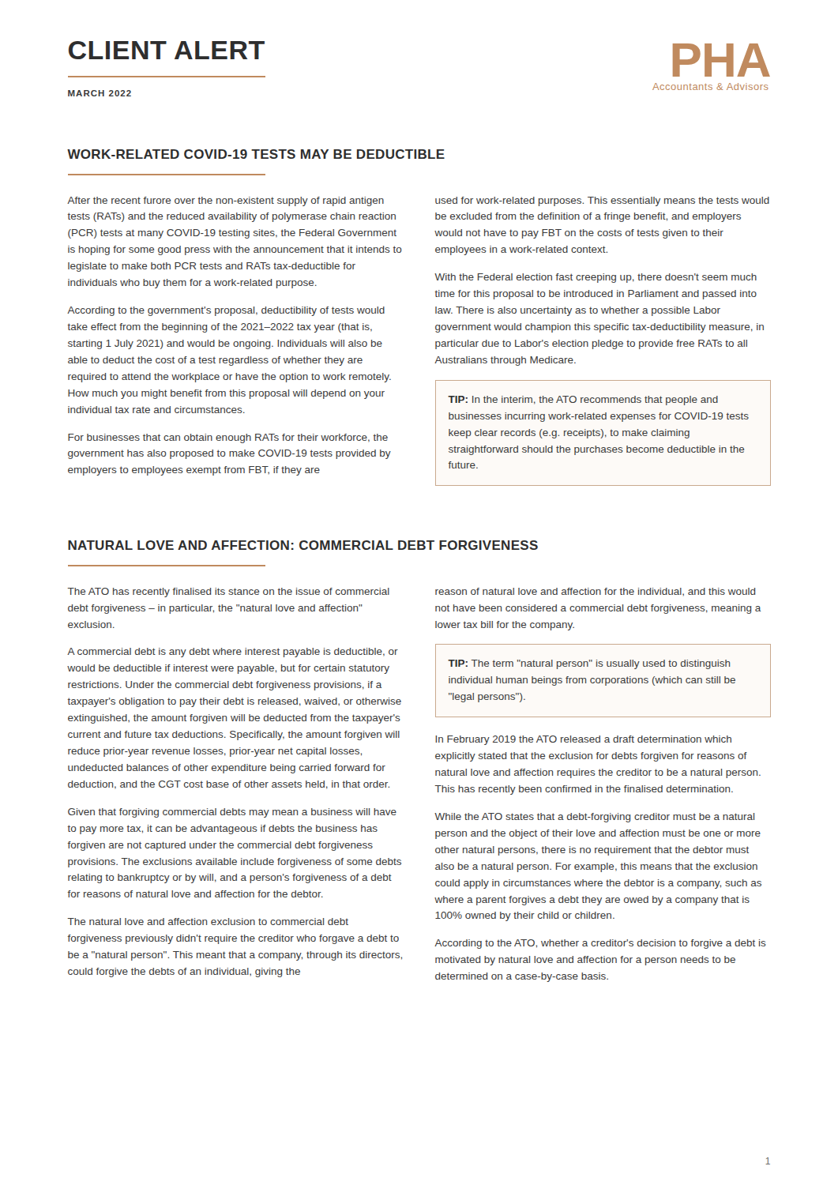CLIENT ALERT
MARCH 2022
PHA Accountants & Advisors
Work-related COVID-19 tests may be deductible
After the recent furore over the non-existent supply of rapid antigen tests (RATs) and the reduced availability of polymerase chain reaction (PCR) tests at many COVID-19 testing sites, the Federal Government is hoping for some good press with the announcement that it intends to legislate to make both PCR tests and RATs tax-deductible for individuals who buy them for a work-related purpose.
According to the government's proposal, deductibility of tests would take effect from the beginning of the 2021–2022 tax year (that is, starting 1 July 2021) and would be ongoing. Individuals will also be able to deduct the cost of a test regardless of whether they are required to attend the workplace or have the option to work remotely. How much you might benefit from this proposal will depend on your individual tax rate and circumstances.
For businesses that can obtain enough RATs for their workforce, the government has also proposed to make COVID-19 tests provided by employers to employees exempt from FBT, if they are
used for work-related purposes. This essentially means the tests would be excluded from the definition of a fringe benefit, and employers would not have to pay FBT on the costs of tests given to their employees in a work-related context.
With the Federal election fast creeping up, there doesn't seem much time for this proposal to be introduced in Parliament and passed into law. There is also uncertainty as to whether a possible Labor government would champion this specific tax-deductibility measure, in particular due to Labor's election pledge to provide free RATs to all Australians through Medicare.
TIP: In the interim, the ATO recommends that people and businesses incurring work-related expenses for COVID-19 tests keep clear records (e.g. receipts), to make claiming straightforward should the purchases become deductible in the future.
Natural love and affection: commercial debt forgiveness
The ATO has recently finalised its stance on the issue of commercial debt forgiveness – in particular, the "natural love and affection" exclusion.
A commercial debt is any debt where interest payable is deductible, or would be deductible if interest were payable, but for certain statutory restrictions. Under the commercial debt forgiveness provisions, if a taxpayer's obligation to pay their debt is released, waived, or otherwise extinguished, the amount forgiven will be deducted from the taxpayer's current and future tax deductions. Specifically, the amount forgiven will reduce prior-year revenue losses, prior-year net capital losses, undeducted balances of other expenditure being carried forward for deduction, and the CGT cost base of other assets held, in that order.
Given that forgiving commercial debts may mean a business will have to pay more tax, it can be advantageous if debts the business has forgiven are not captured under the commercial debt forgiveness provisions. The exclusions available include forgiveness of some debts relating to bankruptcy or by will, and a person's forgiveness of a debt for reasons of natural love and affection for the debtor.
The natural love and affection exclusion to commercial debt forgiveness previously didn't require the creditor who forgave a debt to be a "natural person". This meant that a company, through its directors, could forgive the debts of an individual, giving the
reason of natural love and affection for the individual, and this would not have been considered a commercial debt forgiveness, meaning a lower tax bill for the company.
TIP: The term "natural person" is usually used to distinguish individual human beings from corporations (which can still be "legal persons").
In February 2019 the ATO released a draft determination which explicitly stated that the exclusion for debts forgiven for reasons of natural love and affection requires the creditor to be a natural person. This has recently been confirmed in the finalised determination.
While the ATO states that a debt-forgiving creditor must be a natural person and the object of their love and affection must be one or more other natural persons, there is no requirement that the debtor must also be a natural person. For example, this means that the exclusion could apply in circumstances where the debtor is a company, such as where a parent forgives a debt they are owed by a company that is 100% owned by their child or children.
According to the ATO, whether a creditor's decision to forgive a debt is motivated by natural love and affection for a person needs to be determined on a case-by-case basis.
1